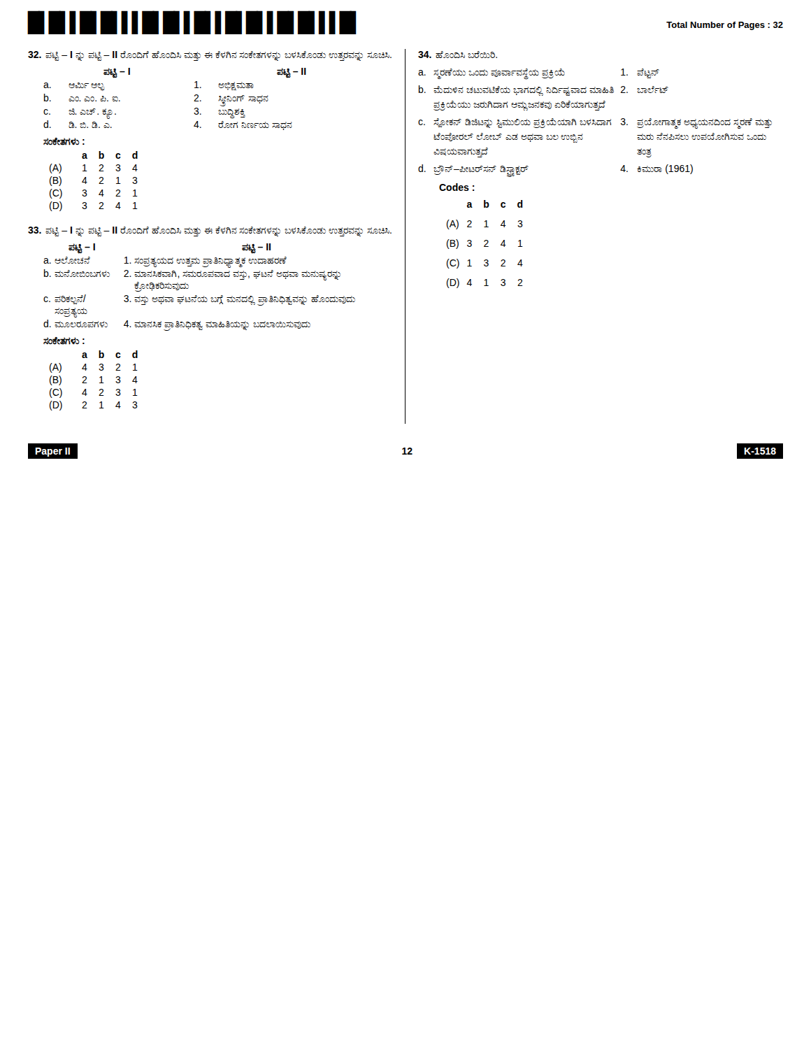█▌█▌▌█▌█▌▌▌█▌█▌▌█▌▌█▌█▌▌█▌█▌▌▌█▌
Total Number of Pages : 32
32. ಪಟ್ಟಿ – I ನ್ನು ಪಟ್ಟಿ – II ರೊಂದಿಗೆ ಹೊಂದಿಸಿ ಮತ್ತು ಈ ಕೆಳಗಿನ ಸಂಕೇತಗಳನ್ನು ಬಳಸಿಕೊಂಡು ಉತ್ತರವನ್ನು ಸೂಚಿಸಿ.
| ಪಟ್ಟಿ – I | ಪಟ್ಟಿ – II |
| a. | ಆರ್ಮಿ ಆಲ್ಫ | 1. | ಅಭಿಕ್ಷಮತಾ |
| b. | ಎಂ. ಎಂ. ಪಿ. ಐ. | 2. | ಸ್ಕ್ರೀನಿಂಗ್ ಸಾಧನ |
| c. | ಜಿ. ಎಚ್. ಕ್ಯೂ. | 3. | ಬುದ್ಧಿಶಕ್ತಿ |
| d. | ಡಿ. ಬಿ. ಡಿ. ಎ. | 4. | ರೋಗ ನಿರ್ಣಯ ಸಾಧನ |
ಸಂಕೇತಗಳು :
| | a | b | c | d |
| --- | --- | --- | --- | --- |
| (A) | 1 | 2 | 3 | 4 |
| (B) | 4 | 2 | 1 | 3 |
| (C) | 3 | 4 | 2 | 1 |
| (D) | 3 | 2 | 4 | 1 |
33. ಪಟ್ಟಿ – I ನ್ನು ಪಟ್ಟಿ – II ರೊಂದಿಗೆ ಹೊಂದಿಸಿ ಮತ್ತು ಈ ಕೆಳಗಿನ ಸಂಕೇತಗಳನ್ನು ಬಳಸಿಕೊಂಡು ಉತ್ತರವನ್ನು ಸೂಚಿಸಿ.
| ಪಟ್ಟಿ – I | ಪಟ್ಟಿ – II |
| a. | ಆಲೋಚನೆ | 1. | ಸಂಪ್ರತ್ಯಯದ ಉತ್ತಮ ಪ್ರಾತಿನಿಧ್ಯಾತ್ಮಕ ಉದಾಹರಣೆ |
| b. | ಮನೋಬಿಂಬಗಳು | 2. | ಮಾನಸಿಕವಾಗಿ, ಸಮರೂಪವಾದ ವಸ್ತು, ಘಟನೆ ಅಥವಾ ಮನುಷ್ಯರನ್ನು ಕ್ರೋಢಿಕರಿಸುವುದು |
| c. | ಪರಿಕಲ್ಪನೆ/ ಸಂಪ್ರತ್ಯಯ | 3. | ವಸ್ತು ಅಥವಾ ಘಟನೆಯ ಬಗ್ಗೆ ಮನದಲ್ಲಿ ಪ್ರಾತಿನಿಧಿತ್ವವನ್ನು ಹೊಂದುವುದು |
| d. | ಮೂಲರೂಪಗಳು | 4. | ಮಾನಸಿಕ ಪ್ರಾತಿನಿಧಿಕತ್ವ ಮಾಹಿತಿಯನ್ನು ಬದಲಾಯಿಸುವುದು |
ಸಂಕೇತಗಳು :
| | a | b | c | d |
| --- | --- | --- | --- | --- |
| (A) | 4 | 3 | 2 | 1 |
| (B) | 2 | 1 | 3 | 4 |
| (C) | 4 | 2 | 3 | 1 |
| (D) | 2 | 1 | 4 | 3 |
34. ಹೊಂದಿಸಿ ಬರೆಯಿರಿ.
| a. | ಸ್ಮರಣೆಯು ಒಂದು ಪೂರ್ವಾವಸ್ಥೆಯ ಪ್ರಕ್ರಿಯೆ | 1. | ಪೆಟ್ಟನ್ |
| b. | ಮೆದುಳಿನ ಚಟುವಟಿಕೆಯ ಭಾಗದಲ್ಲಿ ನಿರ್ದಿಷ್ಟವಾದ ಮಾಹಿತಿ ಪ್ರಕ್ರಿಯೆಯು ಜರುಗಿದಾಗ ಆಮ್ಲಜನಕವು ಏರಿಕೆಯಾಗುತ್ತದೆ | 2. | ಬಾರ್ಲೆಟ್ |
| c. | ಸ್ಪೋಕನ್ ಡಿಜಿಟನ್ನು ಸ್ಟಿಮುಲಿಯ ಪ್ರಕ್ರಿಯೆಯಾಗಿ ಬಳಸಿದಾಗ ಟೆಂಪೋರಲ್ ಲೋಬ್ ಎಡ ಅಥವಾ ಬಲ ಉಬ್ಬಿನ ವಿಷಯವಾಗುತ್ತದೆ | 3. | ಪ್ರಯೋಗಾತ್ಮಕ ಅಧ್ಯಯನದಿಂದ ಸ್ಮರಣೆ ಮತ್ತು ಮರು ನೆನಪಿಸಲು ಉಪಯೋಗಿಸುವ ಒಂದು ತಂತ್ರ |
| d. | ಬ್ರೌನ್–ಪೀಟರ್‌ಸನ್ ಡಿಸ್ಟ್ರ್ಯಾಕ್ಟರ್ | 4. | ಕಿಮುರಾ (1961) |
Codes :
| | a | b | c | d |
| --- | --- | --- | --- | --- |
| (A) | 2 | 1 | 4 | 3 |
| (B) | 3 | 2 | 4 | 1 |
| (C) | 1 | 3 | 2 | 4 |
| (D) | 4 | 1 | 3 | 2 |
Paper II
12
K-1518